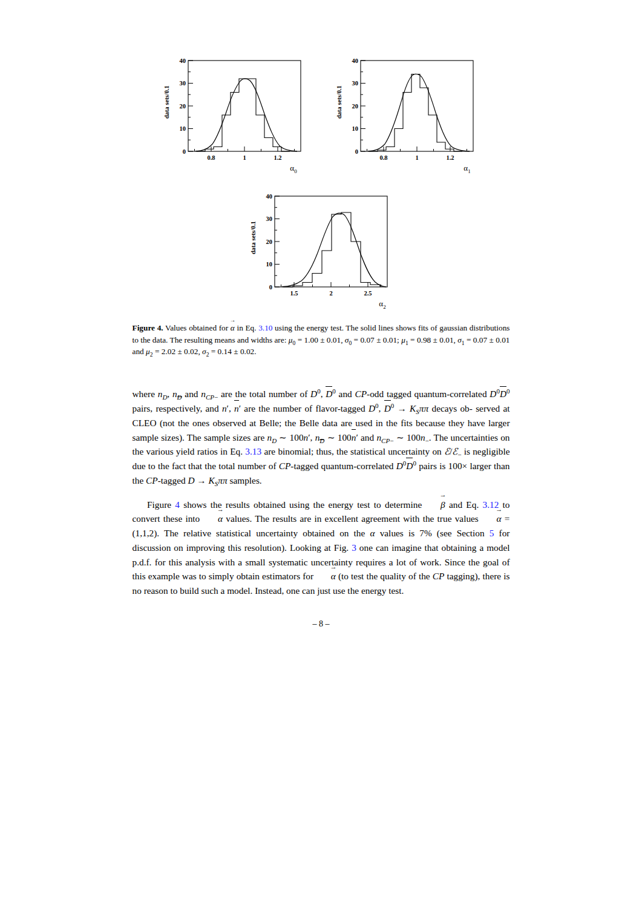0 20 10 30 40 data sets/0.1 0.8 1 1.2 α0
0 10 20 30 40 data sets/0.1 0.8 1 1.2 α1
0 10 20 30 40 data sets/0.1 1.5 2 2.5 α2
Figure 4. Values obtained for α in Eq. 3.10 using the energy test. The solid lines shows fits of gaussian distributions to the data. The resulting means and widths are: μ0 = 1.00 ± 0.01, σ0 = 0.07 ± 0.01; μ1 = 0.98 ± 0.01, σ1 = 0.07 ± 0.01 and μ2 = 2.02 ± 0.02, σ2 = 0.14 ± 0.02.
where nD, nD and nCP− are the total number of D0, D0 and CP-odd tagged quantum-correlated D0D0 pairs, respectively, and n′, n′ are the number of flavor-tagged D0, D0 → KSππ decays ob‑ served at CLEO (not the ones observed at Belle; the Belle data are used in the fits because they have larger sample sizes). The sample sizes are nD ∼ 100n′, nD ∼ 100n′ and nCP− ∼ 100n−. The uncertainties on the various yield ratios in Eq. 3.13 are binomial; thus, the statistical uncertainty on ℰ/ℰ− is negligible due to the fact that the total number of CP-tagged quantum-correlated D0D0 pairs is 100× larger than the CP-tagged D → KSππ samples.
Figure 4 shows the results obtained using the energy test to determine β and Eq. 3.12 to convert these into α values. The results are in excellent agreement with the true values α = (1,1,2). The relative statistical uncertainty obtained on the α values is 7% (see Section 5 for discussion on improving this resolution). Looking at Fig. 3 one can imagine that obtaining a model p.d.f. for this analysis with a small systematic uncertainty requires a lot of work. Since the goal of this example was to simply obtain estimators for α (to test the quality of the CP tagging), there is no reason to build such a model. Instead, one can just use the energy test.
– 8 –